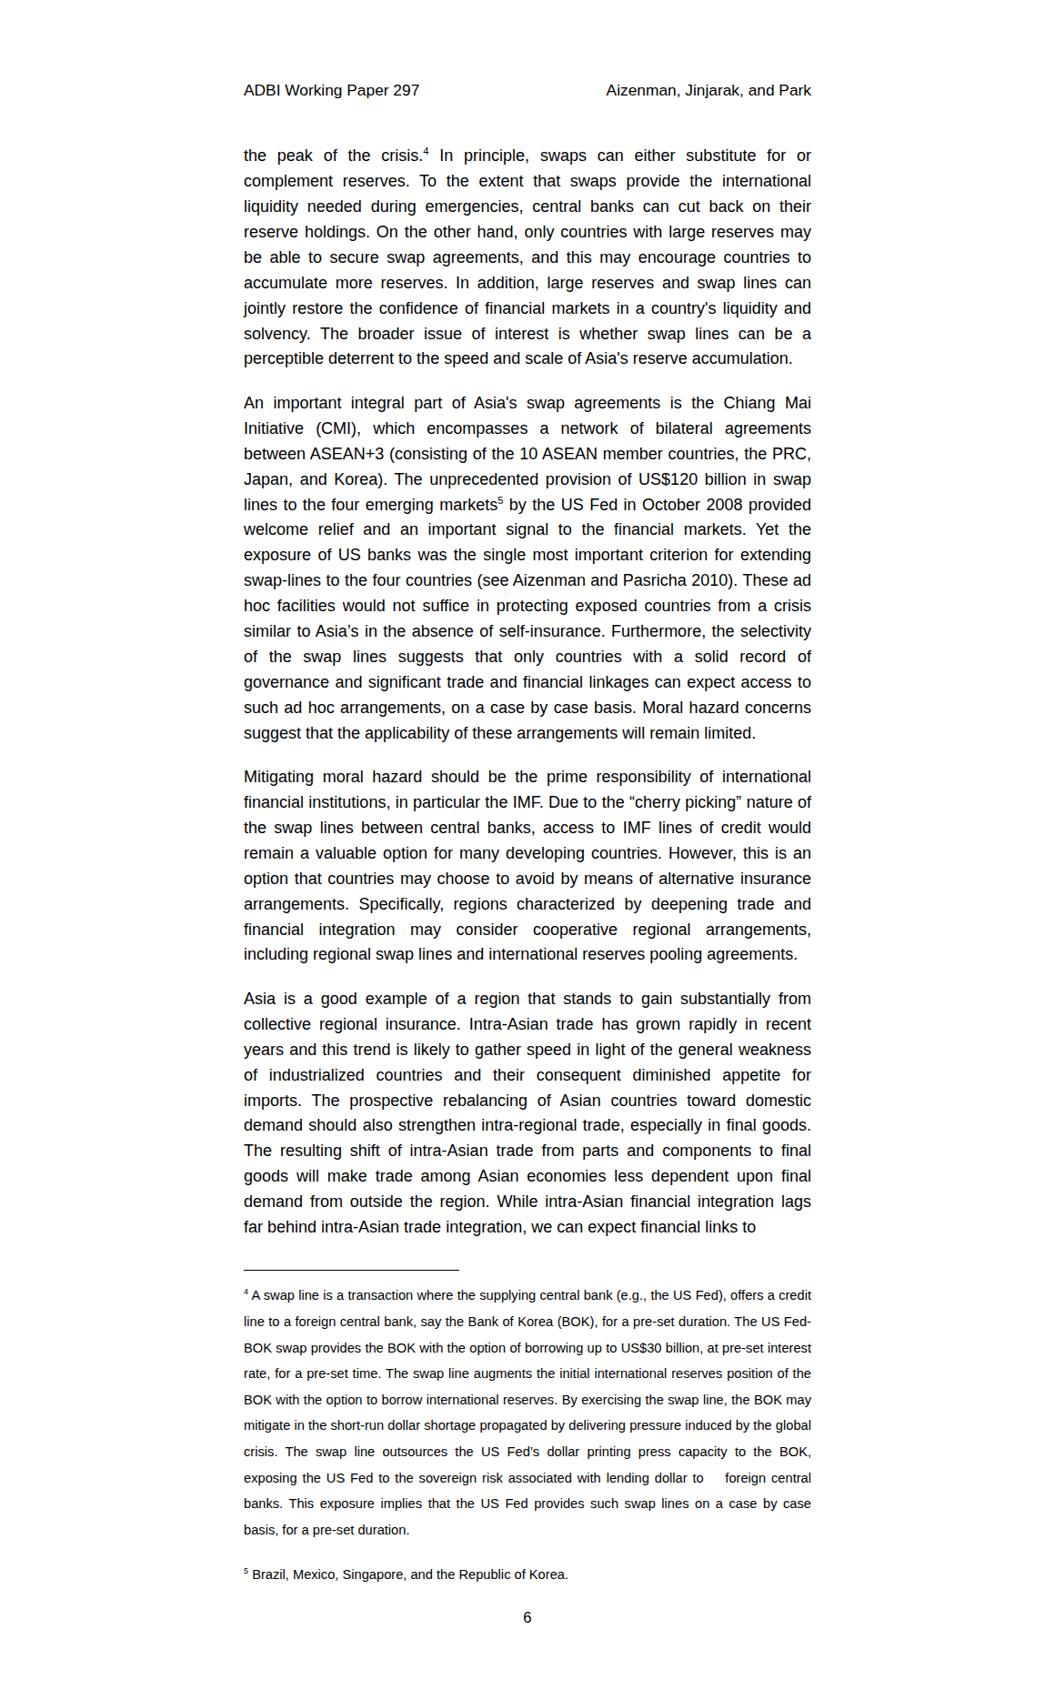ADBI Working Paper 297
Aizenman, Jinjarak, and Park
the peak of the crisis.4 In principle, swaps can either substitute for or complement reserves. To the extent that swaps provide the international liquidity needed during emergencies, central banks can cut back on their reserve holdings. On the other hand, only countries with large reserves may be able to secure swap agreements, and this may encourage countries to accumulate more reserves. In addition, large reserves and swap lines can jointly restore the confidence of financial markets in a country's liquidity and solvency. The broader issue of interest is whether swap lines can be a perceptible deterrent to the speed and scale of Asia's reserve accumulation.
An important integral part of Asia's swap agreements is the Chiang Mai Initiative (CMI), which encompasses a network of bilateral agreements between ASEAN+3 (consisting of the 10 ASEAN member countries, the PRC, Japan, and Korea). The unprecedented provision of US$120 billion in swap lines to the four emerging markets5 by the US Fed in October 2008 provided welcome relief and an important signal to the financial markets. Yet the exposure of US banks was the single most important criterion for extending swap-lines to the four countries (see Aizenman and Pasricha 2010). These ad hoc facilities would not suffice in protecting exposed countries from a crisis similar to Asia’s in the absence of self-insurance. Furthermore, the selectivity of the swap lines suggests that only countries with a solid record of governance and significant trade and financial linkages can expect access to such ad hoc arrangements, on a case by case basis. Moral hazard concerns suggest that the applicability of these arrangements will remain limited.
Mitigating moral hazard should be the prime responsibility of international financial institutions, in particular the IMF. Due to the “cherry picking” nature of the swap lines between central banks, access to IMF lines of credit would remain a valuable option for many developing countries. However, this is an option that countries may choose to avoid by means of alternative insurance arrangements. Specifically, regions characterized by deepening trade and financial integration may consider cooperative regional arrangements, including regional swap lines and international reserves pooling agreements.
Asia is a good example of a region that stands to gain substantially from collective regional insurance. Intra-Asian trade has grown rapidly in recent years and this trend is likely to gather speed in light of the general weakness of industrialized countries and their consequent diminished appetite for imports. The prospective rebalancing of Asian countries toward domestic demand should also strengthen intra-regional trade, especially in final goods. The resulting shift of intra-Asian trade from parts and components to final goods will make trade among Asian economies less dependent upon final demand from outside the region. While intra-Asian financial integration lags far behind intra-Asian trade integration, we can expect financial links to
4 A swap line is a transaction where the supplying central bank (e.g., the US Fed), offers a credit line to a foreign central bank, say the Bank of Korea (BOK), for a pre-set duration. The US Fed- BOK swap provides the BOK with the option of borrowing up to US$30 billion, at pre-set interest rate, for a pre-set time. The swap line augments the initial international reserves position of the BOK with the option to borrow international reserves. By exercising the swap line, the BOK may mitigate in the short-run dollar shortage propagated by delivering pressure induced by the global crisis. The swap line outsources the US Fed’s dollar printing press capacity to the BOK, exposing the US Fed to the sovereign risk associated with lending dollar to foreign central banks. This exposure implies that the US Fed provides such swap lines on a case by case basis, for a pre-set duration.
5 Brazil, Mexico, Singapore, and the Republic of Korea.
6